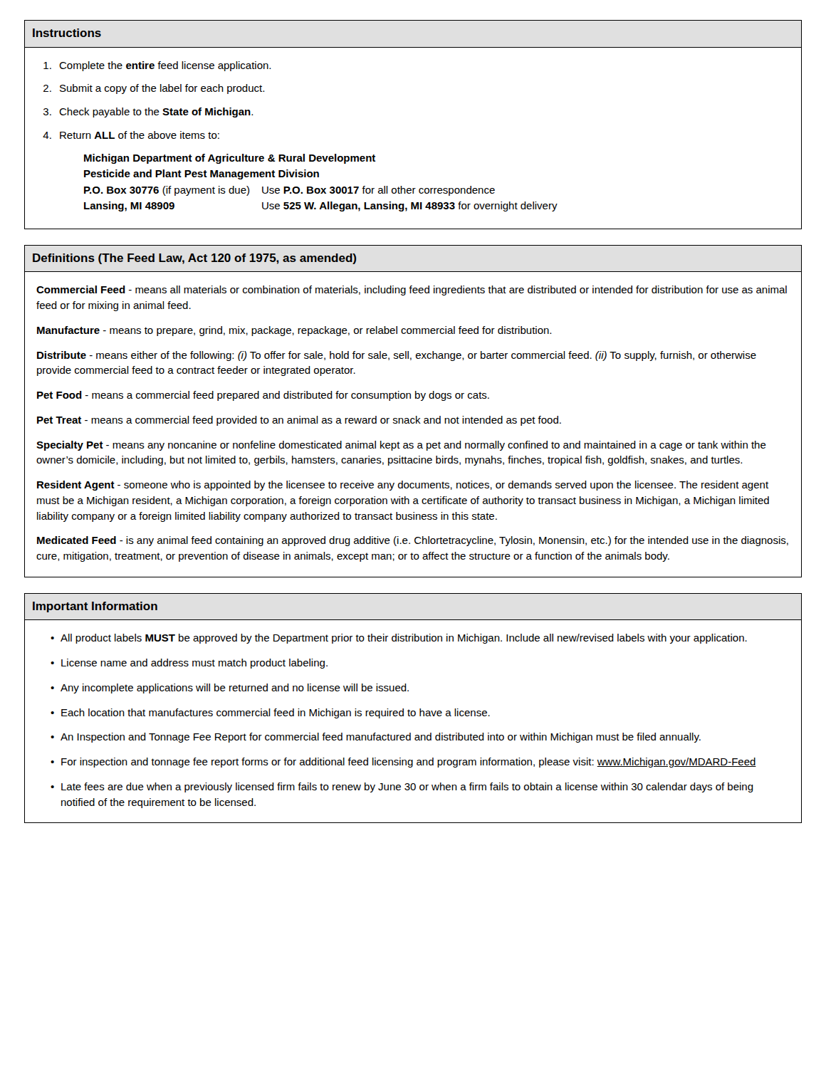Instructions
Complete the entire feed license application.
Submit a copy of the label for each product.
Check payable to the State of Michigan.
Return ALL of the above items to:
Michigan Department of Agriculture & Rural Development Pesticide and Plant Pest Management Division P.O. Box 30776 (if payment is due) Use P.O. Box 30017 for all other correspondence Lansing, MI 48909 Use 525 W. Allegan, Lansing, MI 48933 for overnight delivery
Definitions (The Feed Law, Act 120 of 1975, as amended)
Commercial Feed - means all materials or combination of materials, including feed ingredients that are distributed or intended for distribution for use as animal feed or for mixing in animal feed.
Manufacture - means to prepare, grind, mix, package, repackage, or relabel commercial feed for distribution.
Distribute - means either of the following: (i) To offer for sale, hold for sale, sell, exchange, or barter commercial feed. (ii) To supply, furnish, or otherwise provide commercial feed to a contract feeder or integrated operator.
Pet Food - means a commercial feed prepared and distributed for consumption by dogs or cats.
Pet Treat - means a commercial feed provided to an animal as a reward or snack and not intended as pet food.
Specialty Pet - means any noncanine or nonfeline domesticated animal kept as a pet and normally confined to and maintained in a cage or tank within the owner’s domicile, including, but not limited to, gerbils, hamsters, canaries, psittacine birds, mynahs, finches, tropical fish, goldfish, snakes, and turtles.
Resident Agent - someone who is appointed by the licensee to receive any documents, notices, or demands served upon the licensee. The resident agent must be a Michigan resident, a Michigan corporation, a foreign corporation with a certificate of authority to transact business in Michigan, a Michigan limited liability company or a foreign limited liability company authorized to transact business in this state.
Medicated Feed - is any animal feed containing an approved drug additive (i.e. Chlortetracycline, Tylosin, Monensin, etc.) for the intended use in the diagnosis, cure, mitigation, treatment, or prevention of disease in animals, except man; or to affect the structure or a function of the animals body.
Important Information
All product labels MUST be approved by the Department prior to their distribution in Michigan. Include all new/revised labels with your application.
License name and address must match product labeling.
Any incomplete applications will be returned and no license will be issued.
Each location that manufactures commercial feed in Michigan is required to have a license.
An Inspection and Tonnage Fee Report for commercial feed manufactured and distributed into or within Michigan must be filed annually.
For inspection and tonnage fee report forms or for additional feed licensing and program information, please visit: www.Michigan.gov/MDARD-Feed
Late fees are due when a previously licensed firm fails to renew by June 30 or when a firm fails to obtain a license within 30 calendar days of being notified of the requirement to be licensed.